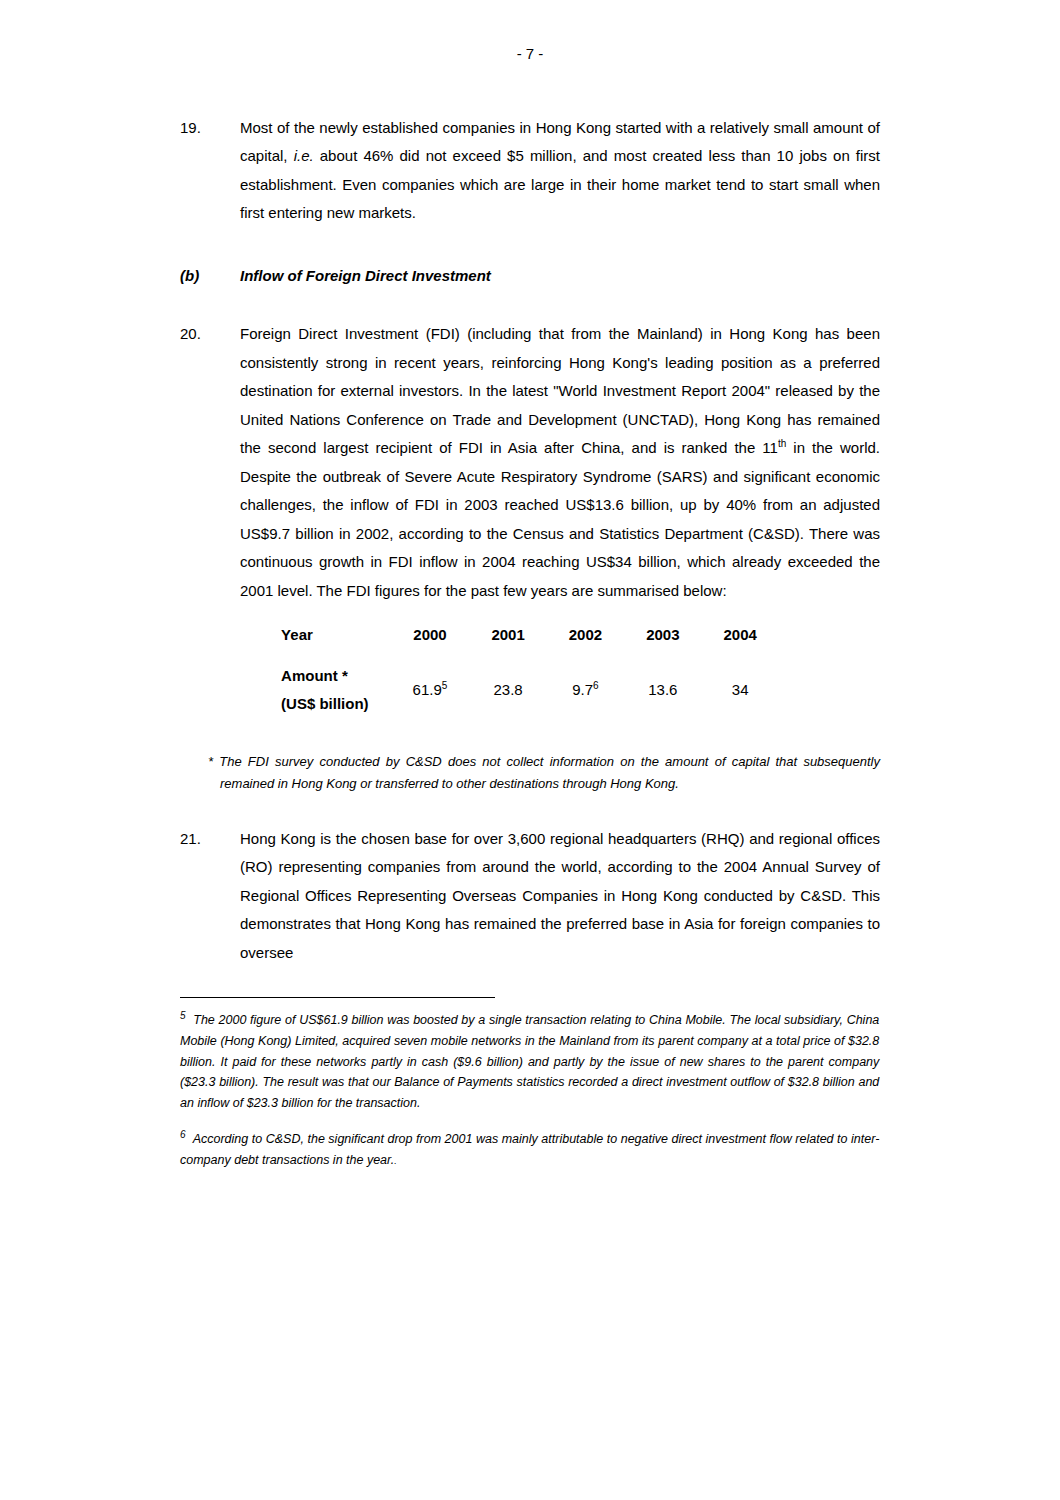- 7 -
19.
Most of the newly established companies in Hong Kong started with a relatively small amount of capital, i.e. about 46% did not exceed $5 million, and most created less than 10 jobs on first establishment. Even companies which are large in their home market tend to start small when first entering new markets.
(b) Inflow of Foreign Direct Investment
20.
Foreign Direct Investment (FDI) (including that from the Mainland) in Hong Kong has been consistently strong in recent years, reinforcing Hong Kong's leading position as a preferred destination for external investors. In the latest "World Investment Report 2004" released by the United Nations Conference on Trade and Development (UNCTAD), Hong Kong has remained the second largest recipient of FDI in Asia after China, and is ranked the 11th in the world. Despite the outbreak of Severe Acute Respiratory Syndrome (SARS) and significant economic challenges, the inflow of FDI in 2003 reached US$13.6 billion, up by 40% from an adjusted US$9.7 billion in 2002, according to the Census and Statistics Department (C&SD). There was continuous growth in FDI inflow in 2004 reaching US$34 billion, which already exceeded the 2001 level. The FDI figures for the past few years are summarised below:
| Year | 2000 | 2001 | 2002 | 2003 | 2004 |
| Amount * (US$ billion) | 61.9 5 | 23.8 | 9.7 6 | 13.6 | 34 |
* The FDI survey conducted by C&SD does not collect information on the amount of capital that subsequently remained in Hong Kong or transferred to other destinations through Hong Kong.
21.
Hong Kong is the chosen base for over 3,600 regional headquarters (RHQ) and regional offices (RO) representing companies from around the world, according to the 2004 Annual Survey of Regional Offices Representing Overseas Companies in Hong Kong conducted by C&SD. This demonstrates that Hong Kong has remained the preferred base in Asia for foreign companies to oversee
5 The 2000 figure of US$61.9 billion was boosted by a single transaction relating to China Mobile. The local subsidiary, China Mobile (Hong Kong) Limited, acquired seven mobile networks in the Mainland from its parent company at a total price of $32.8 billion. It paid for these networks partly in cash ($9.6 billion) and partly by the issue of new shares to the parent company ($23.3 billion). The result was that our Balance of Payments statistics recorded a direct investment outflow of $32.8 billion and an inflow of $23.3 billion for the transaction.
6 According to C&SD, the significant drop from 2001 was mainly attributable to negative direct investment flow related to inter-company debt transactions in the year..